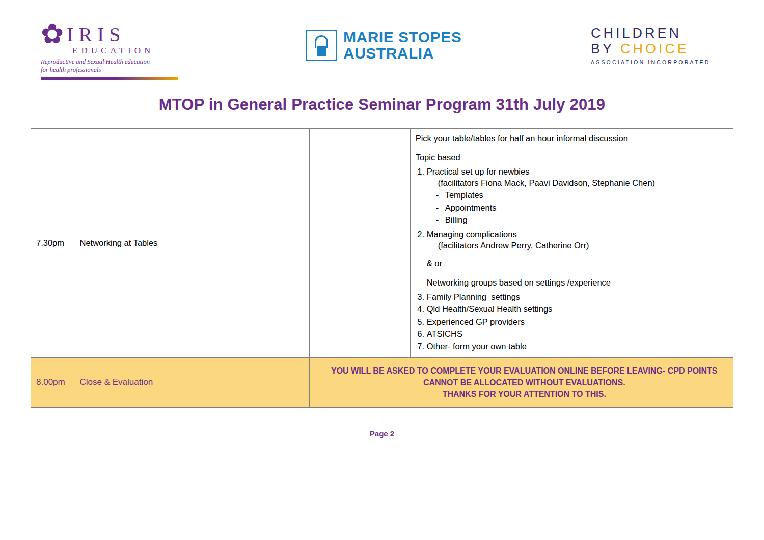✿
IRIS
EDUCATION
Reproductive and Sexual Health education
for health professionals
MARIE STOPES
AUSTRALIA
CHILDREN
BY CHOICE
ASSOCIATION INCORPORATED
MTOP in General Practice Seminar Program 31th July 2019
| 7.30pm | Networking at Tables | | | Pick your table/tables for half an hour informal discussion Topic based Practical set up for newbies (facilitators Fiona Mack, Paavi Davidson, Stephanie Chen) Templates Appointments Billing Managing complications (facilitators Andrew Perry, Catherine Orr) & or Networking groups based on settings /experience Family Planning settings Qld Health/Sexual Health settings Experienced GP providers ATSICHS Other- form your own table |
| 8.00pm | Close & Evaluation | | YOU WILL BE ASKED TO COMPLETE YOUR EVALUATION ONLINE BEFORE LEAVING- CPD POINTS CANNOT BE ALLOCATED WITHOUT EVALUATIONS. THANKS FOR YOUR ATTENTION TO THIS. |
Page 2